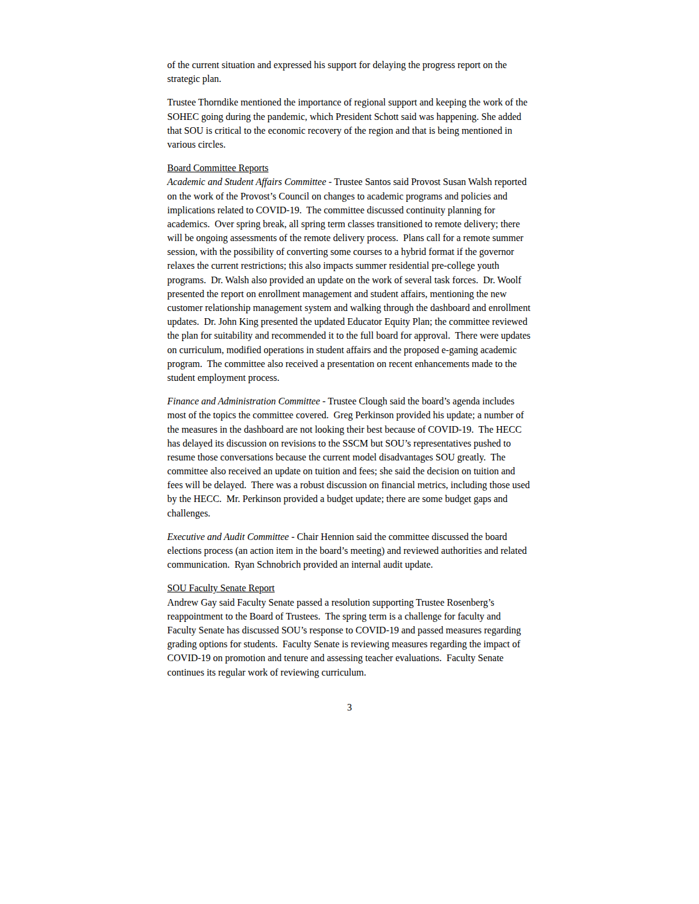of the current situation and expressed his support for delaying the progress report on the strategic plan.
Trustee Thorndike mentioned the importance of regional support and keeping the work of the SOHEC going during the pandemic, which President Schott said was happening. She added that SOU is critical to the economic recovery of the region and that is being mentioned in various circles.
Board Committee Reports
Academic and Student Affairs Committee - Trustee Santos said Provost Susan Walsh reported on the work of the Provost’s Council on changes to academic programs and policies and implications related to COVID-19. The committee discussed continuity planning for academics. Over spring break, all spring term classes transitioned to remote delivery; there will be ongoing assessments of the remote delivery process. Plans call for a remote summer session, with the possibility of converting some courses to a hybrid format if the governor relaxes the current restrictions; this also impacts summer residential pre-college youth programs. Dr. Walsh also provided an update on the work of several task forces. Dr. Woolf presented the report on enrollment management and student affairs, mentioning the new customer relationship management system and walking through the dashboard and enrollment updates. Dr. John King presented the updated Educator Equity Plan; the committee reviewed the plan for suitability and recommended it to the full board for approval. There were updates on curriculum, modified operations in student affairs and the proposed e-gaming academic program. The committee also received a presentation on recent enhancements made to the student employment process.
Finance and Administration Committee - Trustee Clough said the board’s agenda includes most of the topics the committee covered. Greg Perkinson provided his update; a number of the measures in the dashboard are not looking their best because of COVID-19. The HECC has delayed its discussion on revisions to the SSCM but SOU’s representatives pushed to resume those conversations because the current model disadvantages SOU greatly. The committee also received an update on tuition and fees; she said the decision on tuition and fees will be delayed. There was a robust discussion on financial metrics, including those used by the HECC. Mr. Perkinson provided a budget update; there are some budget gaps and challenges.
Executive and Audit Committee - Chair Hennion said the committee discussed the board elections process (an action item in the board’s meeting) and reviewed authorities and related communication. Ryan Schnobrich provided an internal audit update.
SOU Faculty Senate Report
Andrew Gay said Faculty Senate passed a resolution supporting Trustee Rosenberg’s reappointment to the Board of Trustees. The spring term is a challenge for faculty and Faculty Senate has discussed SOU’s response to COVID-19 and passed measures regarding grading options for students. Faculty Senate is reviewing measures regarding the impact of COVID-19 on promotion and tenure and assessing teacher evaluations. Faculty Senate continues its regular work of reviewing curriculum.
3